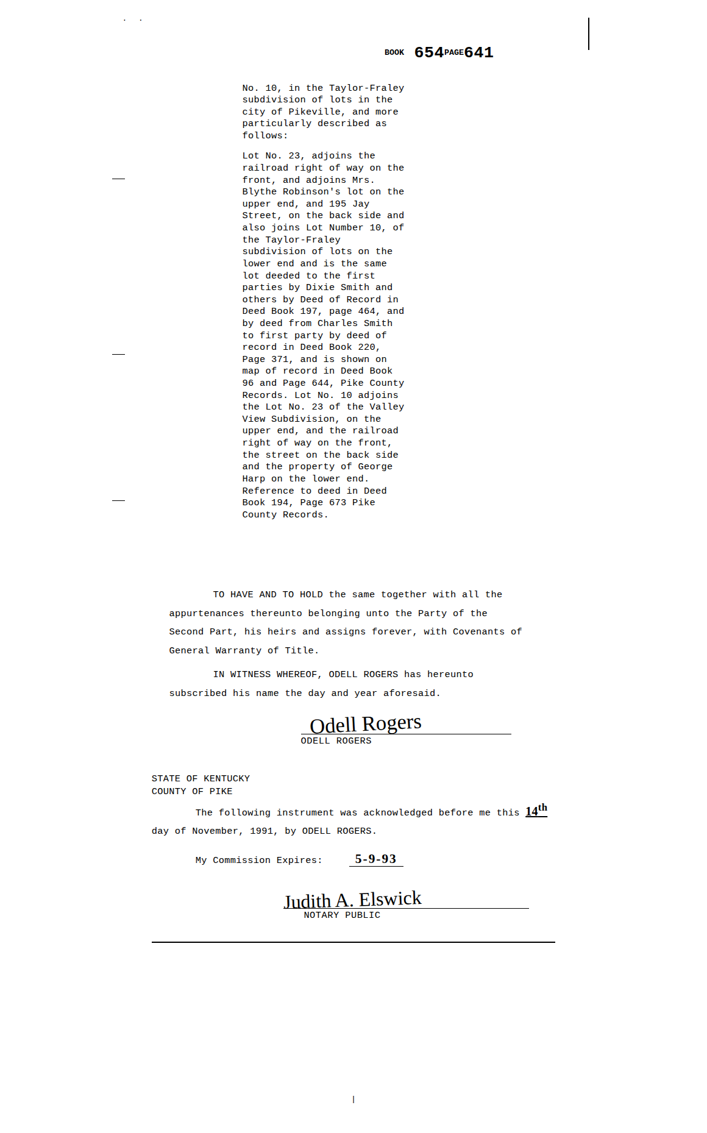· ·
BOOK 654PAGE641
No. 10, in the Taylor-Fraley subdivision of lots in the city of Pikeville, and more particularly described as follows:
Lot No. 23, adjoins the railroad right of way on the front, and adjoins Mrs. Blythe Robinson's lot on the upper end, and 195 Jay Street, on the back side and also joins Lot Number 10, of the Taylor-Fraley subdivision of lots on the lower end and is the same lot deeded to the first parties by Dixie Smith and others by Deed of Record in Deed Book 197, page 464, and by deed from Charles Smith to first party by deed of record in Deed Book 220, Page 371, and is shown on map of record in Deed Book 96 and Page 644, Pike County Records. Lot No. 10 adjoins the Lot No. 23 of the Valley View Subdivision, on the upper end, and the railroad right of way on the front, the street on the back side and the property of George Harp on the lower end. Reference to deed in Deed Book 194, Page 673 Pike County Records.
TO HAVE AND TO HOLD the same together with all the appurtenances thereunto belonging unto the Party of the Second Part, his heirs and assigns forever, with Covenants of General Warranty of Title.
IN WITNESS WHEREOF, ODELL ROGERS has hereunto subscribed his name the day and year aforesaid.
Odell Rogers
ODELL ROGERS
STATE OF KENTUCKY
COUNTY OF PIKE
The following instrument was acknowledged before me this 14th day of November, 1991, by ODELL ROGERS.
My Commission Expires: 5-9-93
Judith A. Elswick
NOTARY PUBLIC
|